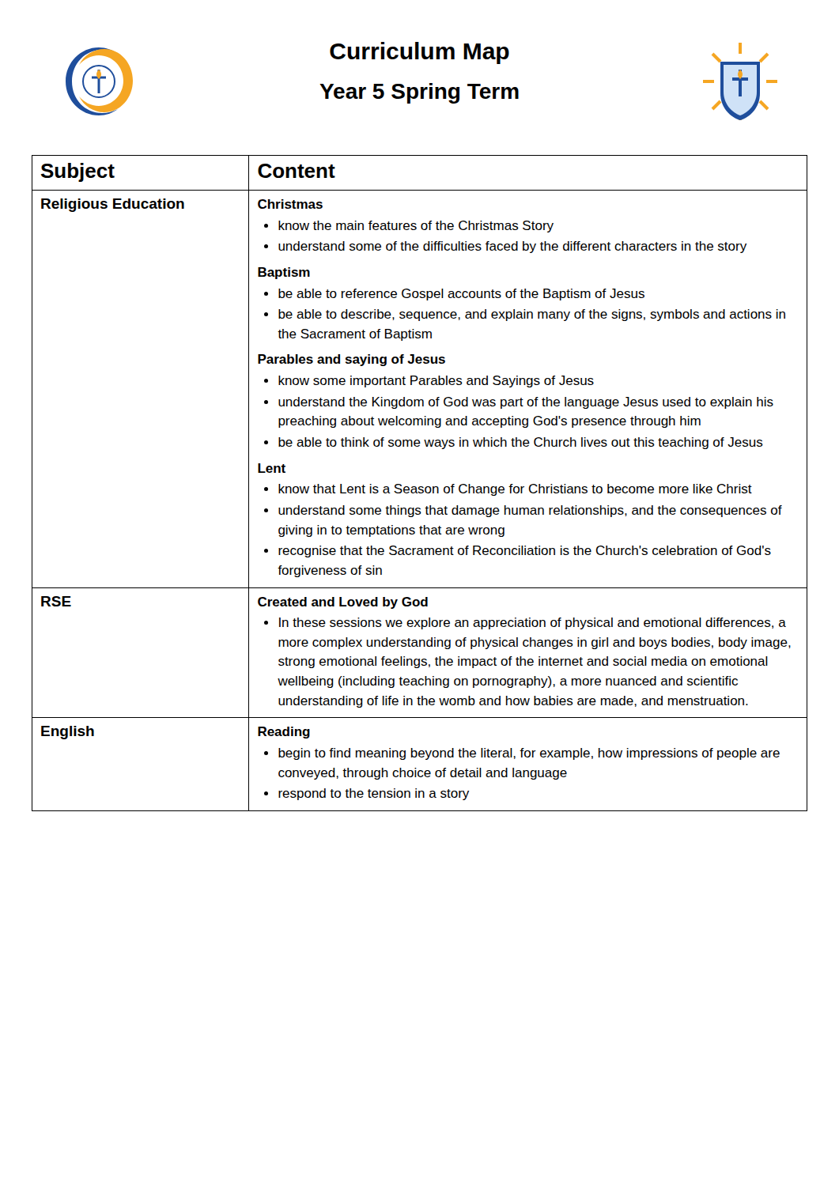Curriculum Map
Year 5 Spring Term
| Subject | Content |
| --- | --- |
| Religious Education | Christmas know the main features of the Christmas Story understand some of the difficulties faced by the different characters in the story Baptism be able to reference Gospel accounts of the Baptism of Jesus be able to describe, sequence, and explain many of the signs, symbols and actions in the Sacrament of Baptism Parables and saying of Jesus know some important Parables and Sayings of Jesus understand the Kingdom of God was part of the language Jesus used to explain his preaching about welcoming and accepting God's presence through him be able to think of some ways in which the Church lives out this teaching of Jesus Lent know that Lent is a Season of Change for Christians to become more like Christ understand some things that damage human relationships, and the consequences of giving in to temptations that are wrong recognise that the Sacrament of Reconciliation is the Church's celebration of God's forgiveness of sin |
| RSE | Created and Loved by God In these sessions we explore an appreciation of physical and emotional differences, a more complex understanding of physical changes in girl and boys bodies, body image, strong emotional feelings, the impact of the internet and social media on emotional wellbeing (including teaching on pornography), a more nuanced and scientific understanding of life in the womb and how babies are made, and menstruation. |
| English | Reading begin to find meaning beyond the literal, for example, how impressions of people are conveyed, through choice of detail and language respond to the tension in a story |